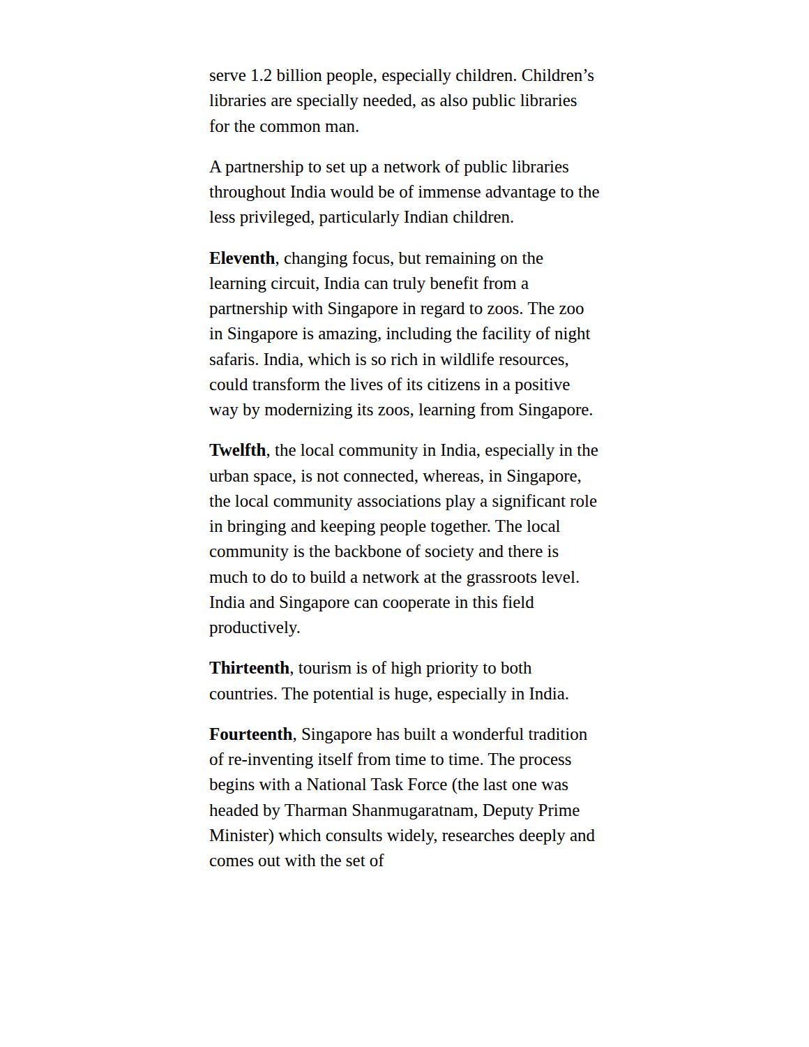serve 1.2 billion people, especially children. Children’s libraries are specially needed, as also public libraries for the common man.
A partnership to set up a network of public libraries throughout India would be of immense advantage to the less privileged, particularly Indian children.
Eleventh, changing focus, but remaining on the learning circuit, India can truly benefit from a partnership with Singapore in regard to zoos. The zoo in Singapore is amazing, including the facility of night safaris. India, which is so rich in wildlife resources, could transform the lives of its citizens in a positive way by modernizing its zoos, learning from Singapore.
Twelfth, the local community in India, especially in the urban space, is not connected, whereas, in Singapore, the local community associations play a significant role in bringing and keeping people together. The local community is the backbone of society and there is much to do to build a network at the grassroots level. India and Singapore can cooperate in this field productively.
Thirteenth, tourism is of high priority to both countries. The potential is huge, especially in India.
Fourteenth, Singapore has built a wonderful tradition of re-inventing itself from time to time. The process begins with a National Task Force (the last one was headed by Tharman Shanmugaratnam, Deputy Prime Minister) which consults widely, researches deeply and comes out with the set of